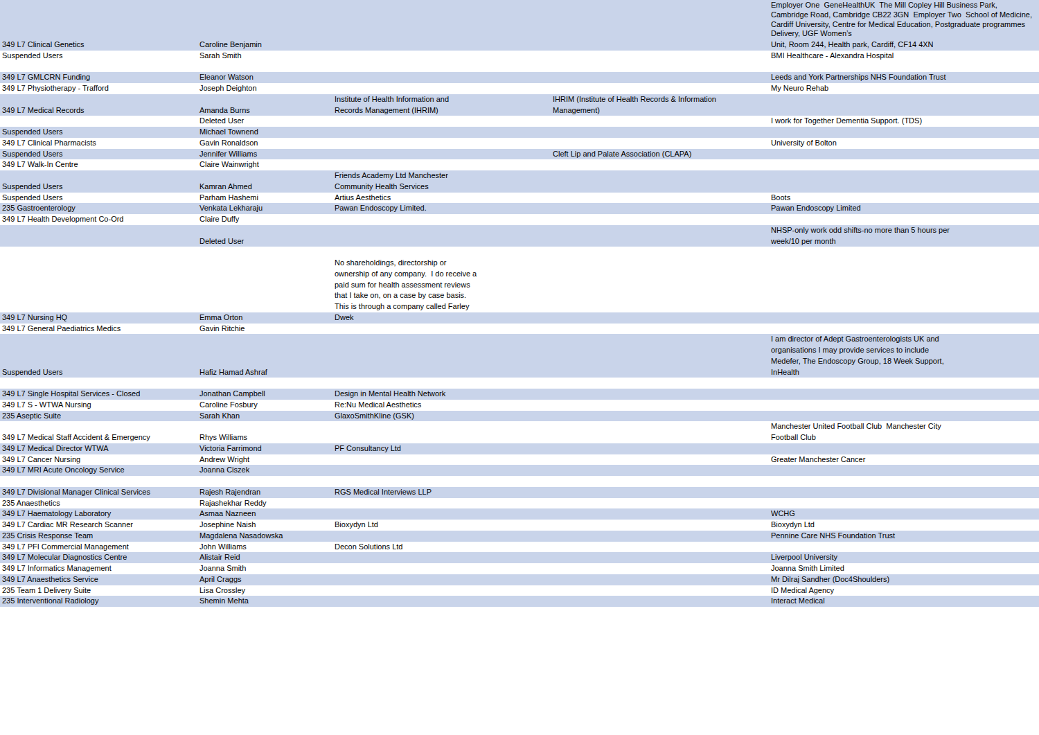| | | | | Employer One GeneHealthUK The Mill Copley Hill Business Park, Cambridge Road, Cambridge CB22 3GN Employer Two School of Medicine, Cardiff University, Centre for Medical Education, Postgraduate programmes Delivery, UGF Women’s |
| 349 L7 Clinical Genetics | Caroline Benjamin | | | Unit, Room 244, Health park, Cardiff, CF14 4XN |
| Suspended Users | Sarah Smith | | | BMI Healthcare - Alexandra Hospital |
| 349 L7 GMLCRN Funding | Eleanor Watson | | | Leeds and York Partnerships NHS Foundation Trust |
| 349 L7 Physiotherapy - Trafford | Joseph Deighton | | | My Neuro Rehab |
| | | Institute of Health Information and | IHRIM (Institute of Health Records & Information | |
| 349 L7 Medical Records | Amanda Burns | Records Management (IHRIM) | Management) | |
| | Deleted User | | | I work for Together Dementia Support. (TDS) |
| Suspended Users | Michael Townend | | | |
| 349 L7 Clinical Pharmacists | Gavin Ronaldson | | | University of Bolton |
| Suspended Users | Jennifer Williams | | Cleft Lip and Palate Association (CLAPA) | |
| 349 L7 Walk-In Centre | Claire Wainwright | | | |
| | | Friends Academy Ltd Manchester | | |
| Suspended Users | Kamran Ahmed | Community Health Services | | |
| Suspended Users | Parham Hashemi | Artius Aesthetics | | Boots |
| 235 Gastroenterology | Venkata Lekharaju | Pawan Endoscopy Limited. | | Pawan Endoscopy Limited |
| 349 L7 Health Development Co-Ord | Claire Duffy | | | |
| | | | | NHSP-only work odd shifts-no more than 5 hours per |
| | Deleted User | | | week/10 per month |
| | | No shareholdings, directorship or | | |
| | | ownership of any company. I do receive a | | |
| | | paid sum for health assessment reviews | | |
| | | that I take on, on a case by case basis. | | |
| | | This is through a company called Farley | | |
| 349 L7 Nursing HQ | Emma Orton | Dwek | | |
| 349 L7 General Paediatrics Medics | Gavin Ritchie | | | |
| | | | | I am director of Adept Gastroenterologists UK and |
| | | | | organisations I may provide services to include |
| | | | | Medefer, The Endoscopy Group, 18 Week Support, |
| Suspended Users | Hafiz Hamad Ashraf | | | InHealth |
| 349 L7 Single Hospital Services - Closed | Jonathan Campbell | Design in Mental Health Network | | |
| 349 L7 S - WTWA Nursing | Caroline Fosbury | Re:Nu Medical Aesthetics | | |
| 235 Aseptic Suite | Sarah Khan | GlaxoSmithKline (GSK) | | |
| | | | | Manchester United Football Club Manchester City |
| 349 L7 Medical Staff Accident & Emergency | Rhys Williams | | | Football Club |
| 349 L7 Medical Director WTWA | Victoria Farrimond | PF Consultancy Ltd | | |
| 349 L7 Cancer Nursing | Andrew Wright | | | Greater Manchester Cancer |
| 349 L7 MRI Acute Oncology Service | Joanna Ciszek | | | |
| 349 L7 Divisional Manager Clinical Services | Rajesh Rajendran | RGS Medical Interviews LLP | | |
| 235 Anaesthetics | Rajashekhar Reddy | | | |
| 349 L7 Haematology Laboratory | Asmaa Nazneen | | | WCHG |
| 349 L7 Cardiac MR Research Scanner | Josephine Naish | Bioxydyn Ltd | | Bioxydyn Ltd |
| 235 Crisis Response Team | Magdalena Nasadowska | | | Pennine Care NHS Foundation Trust |
| 349 L7 PFI Commercial Management | John Williams | Decon Solutions Ltd | | |
| 349 L7 Molecular Diagnostics Centre | Alistair Reid | | | Liverpool University |
| 349 L7 Informatics Management | Joanna Smith | | | Joanna Smith Limited |
| 349 L7 Anaesthetics Service | April Craggs | | | Mr Dilraj Sandher (Doc4Shoulders) |
| 235 Team 1 Delivery Suite | Lisa Crossley | | | ID Medical Agency |
| 235 Interventional Radiology | Shemin Mehta | | | Interact Medical |